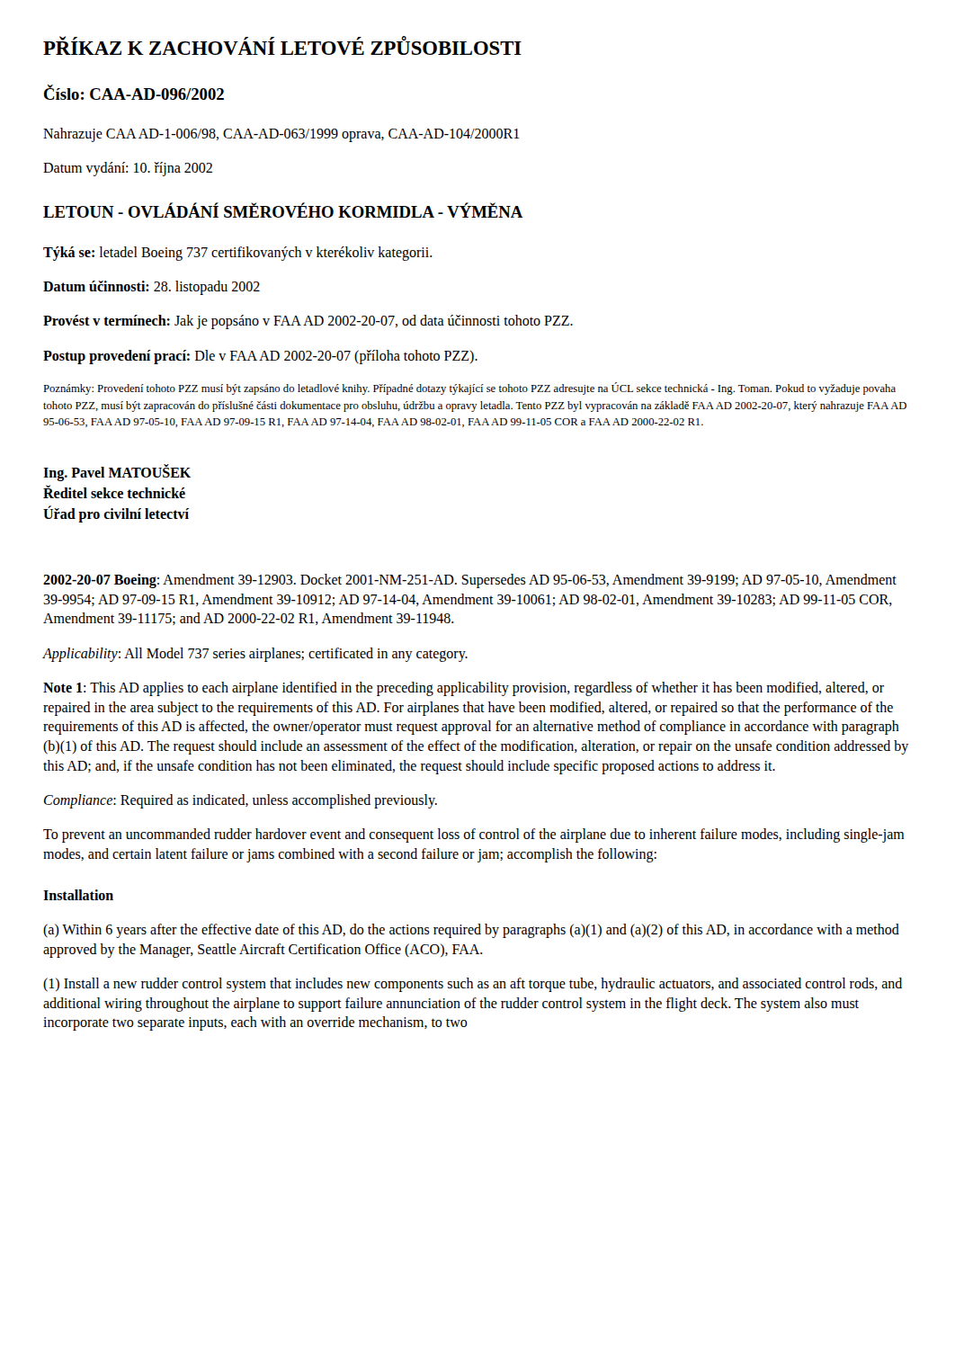PŘÍKAZ K ZACHOVÁNÍ LETOVÉ ZPŮSOBILOSTI
Číslo: CAA-AD-096/2002
Nahrazuje CAA AD-1-006/98, CAA-AD-063/1999 oprava, CAA-AD-104/2000R1
Datum vydání: 10. října 2002
LETOUN - OVLÁDÁNÍ SMĚROVÉHO KORMIDLA - VÝMĚNA
Týká se: letadel Boeing 737 certifikovaných v kterékoliv kategorii.
Datum účinnosti: 28. listopadu 2002
Provést v termínech: Jak je popsáno v FAA AD 2002-20-07, od data účinnosti tohoto PZZ.
Postup provedení prací: Dle v FAA AD 2002-20-07 (příloha tohoto PZZ).
Poznámky: Provedení tohoto PZZ musí být zapsáno do letadlové knihy. Případné dotazy týkající se tohoto PZZ adresujte na ÚCL sekce technická - Ing. Toman. Pokud to vyžaduje povaha tohoto PZZ, musí být zapracován do příslušné části dokumentace pro obsluhu, údržbu a opravy letadla. Tento PZZ byl vypracován na základě FAA AD 2002-20-07, který nahrazuje FAA AD 95-06-53, FAA AD 97-05-10, FAA AD 97-09-15 R1, FAA AD 97-14-04, FAA AD 98-02-01, FAA AD 99-11-05 COR a FAA AD 2000-22-02 R1.
Ing. Pavel MATOUŠEK
Ředitel sekce technické
Úřad pro civilní letectví
2002-20-07 Boeing: Amendment 39-12903. Docket 2001-NM-251-AD. Supersedes AD 95-06-53, Amendment 39-9199; AD 97-05-10, Amendment 39-9954; AD 97-09-15 R1, Amendment 39-10912; AD 97-14-04, Amendment 39-10061; AD 98-02-01, Amendment 39-10283; AD 99-11-05 COR, Amendment 39-11175; and AD 2000-22-02 R1, Amendment 39-11948.
Applicability: All Model 737 series airplanes; certificated in any category.
Note 1: This AD applies to each airplane identified in the preceding applicability provision, regardless of whether it has been modified, altered, or repaired in the area subject to the requirements of this AD. For airplanes that have been modified, altered, or repaired so that the performance of the requirements of this AD is affected, the owner/operator must request approval for an alternative method of compliance in accordance with paragraph (b)(1) of this AD. The request should include an assessment of the effect of the modification, alteration, or repair on the unsafe condition addressed by this AD; and, if the unsafe condition has not been eliminated, the request should include specific proposed actions to address it.
Compliance: Required as indicated, unless accomplished previously.
To prevent an uncommanded rudder hardover event and consequent loss of control of the airplane due to inherent failure modes, including single-jam modes, and certain latent failure or jams combined with a second failure or jam; accomplish the following:
Installation
(a) Within 6 years after the effective date of this AD, do the actions required by paragraphs (a)(1) and (a)(2) of this AD, in accordance with a method approved by the Manager, Seattle Aircraft Certification Office (ACO), FAA.
(1) Install a new rudder control system that includes new components such as an aft torque tube, hydraulic actuators, and associated control rods, and additional wiring throughout the airplane to support failure annunciation of the rudder control system in the flight deck. The system also must incorporate two separate inputs, each with an override mechanism, to two